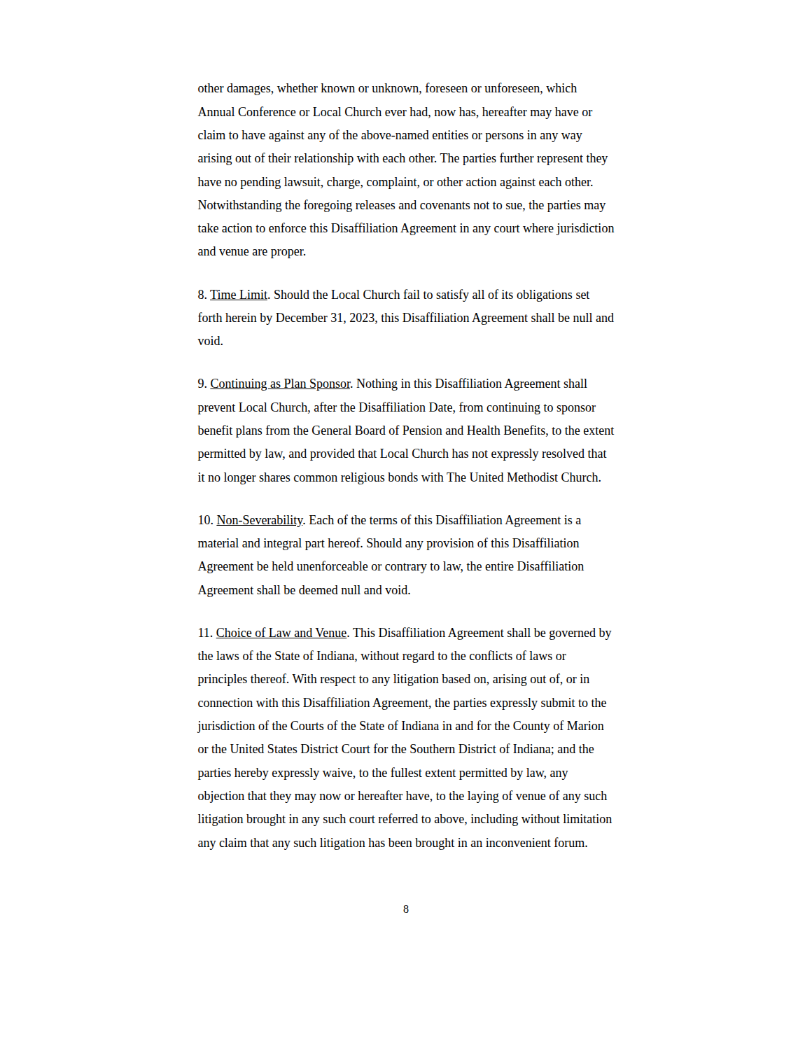other damages, whether known or unknown, foreseen or unforeseen, which Annual Conference or Local Church ever had, now has, hereafter may have or claim to have against any of the above-named entities or persons in any way arising out of their relationship with each other. The parties further represent they have no pending lawsuit, charge, complaint, or other action against each other. Notwithstanding the foregoing releases and covenants not to sue, the parties may take action to enforce this Disaffiliation Agreement in any court where jurisdiction and venue are proper.
8. Time Limit. Should the Local Church fail to satisfy all of its obligations set forth herein by December 31, 2023, this Disaffiliation Agreement shall be null and void.
9. Continuing as Plan Sponsor. Nothing in this Disaffiliation Agreement shall prevent Local Church, after the Disaffiliation Date, from continuing to sponsor benefit plans from the General Board of Pension and Health Benefits, to the extent permitted by law, and provided that Local Church has not expressly resolved that it no longer shares common religious bonds with The United Methodist Church.
10. Non-Severability. Each of the terms of this Disaffiliation Agreement is a material and integral part hereof. Should any provision of this Disaffiliation Agreement be held unenforceable or contrary to law, the entire Disaffiliation Agreement shall be deemed null and void.
11. Choice of Law and Venue. This Disaffiliation Agreement shall be governed by the laws of the State of Indiana, without regard to the conflicts of laws or principles thereof. With respect to any litigation based on, arising out of, or in connection with this Disaffiliation Agreement, the parties expressly submit to the jurisdiction of the Courts of the State of Indiana in and for the County of Marion or the United States District Court for the Southern District of Indiana; and the parties hereby expressly waive, to the fullest extent permitted by law, any objection that they may now or hereafter have, to the laying of venue of any such litigation brought in any such court referred to above, including without limitation any claim that any such litigation has been brought in an inconvenient forum.
8